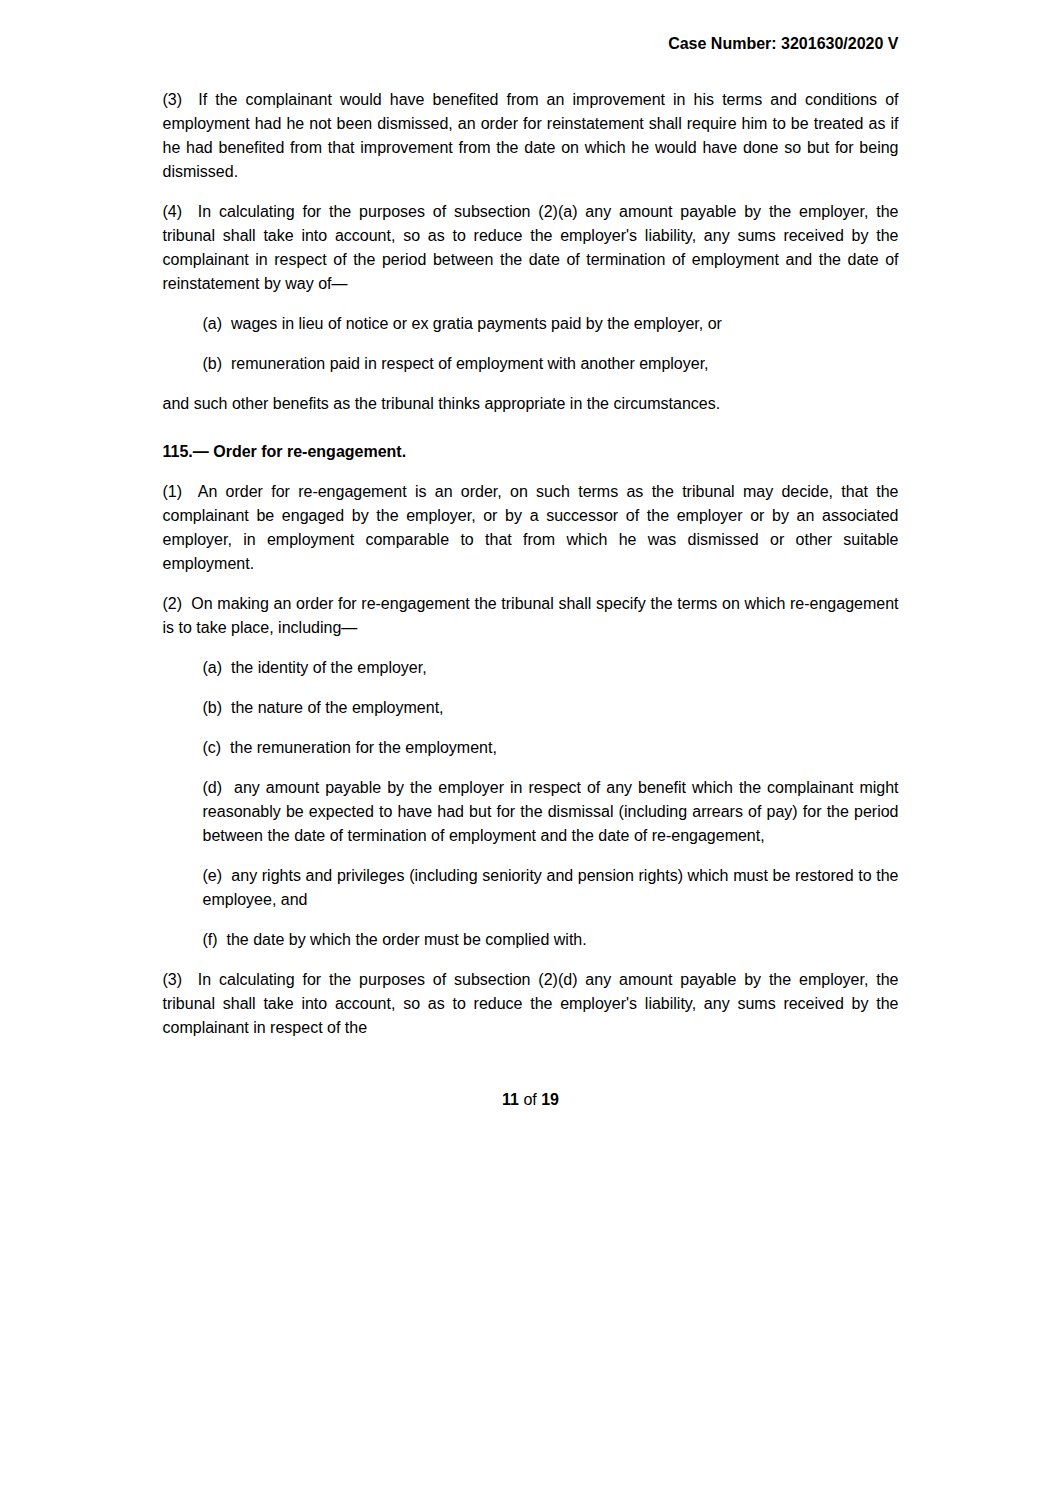Case Number: 3201630/2020 V
(3) If the complainant would have benefited from an improvement in his terms and conditions of employment had he not been dismissed, an order for reinstatement shall require him to be treated as if he had benefited from that improvement from the date on which he would have done so but for being dismissed.
(4) In calculating for the purposes of subsection (2)(a) any amount payable by the employer, the tribunal shall take into account, so as to reduce the employer's liability, any sums received by the complainant in respect of the period between the date of termination of employment and the date of reinstatement by way of—
(a) wages in lieu of notice or ex gratia payments paid by the employer, or
(b) remuneration paid in respect of employment with another employer,
and such other benefits as the tribunal thinks appropriate in the circumstances.
115.— Order for re-engagement.
(1) An order for re-engagement is an order, on such terms as the tribunal may decide, that the complainant be engaged by the employer, or by a successor of the employer or by an associated employer, in employment comparable to that from which he was dismissed or other suitable employment.
(2) On making an order for re-engagement the tribunal shall specify the terms on which re-engagement is to take place, including—
(a) the identity of the employer,
(b) the nature of the employment,
(c) the remuneration for the employment,
(d) any amount payable by the employer in respect of any benefit which the complainant might reasonably be expected to have had but for the dismissal (including arrears of pay) for the period between the date of termination of employment and the date of re-engagement,
(e) any rights and privileges (including seniority and pension rights) which must be restored to the employee, and
(f) the date by which the order must be complied with.
(3) In calculating for the purposes of subsection (2)(d) any amount payable by the employer, the tribunal shall take into account, so as to reduce the employer's liability, any sums received by the complainant in respect of the
11 of 19